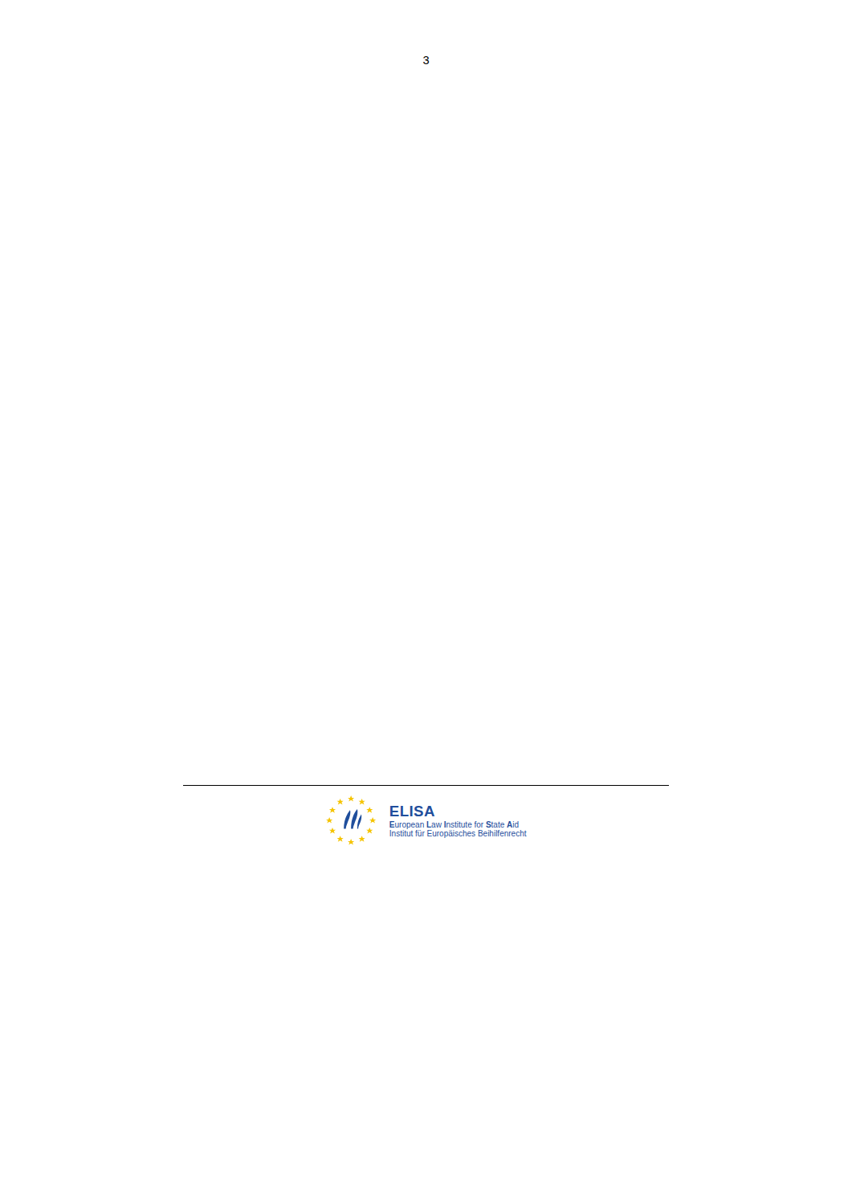3
ELISA
European Law Institute for State Aid
Institut für Europäisches Beihilfenrecht